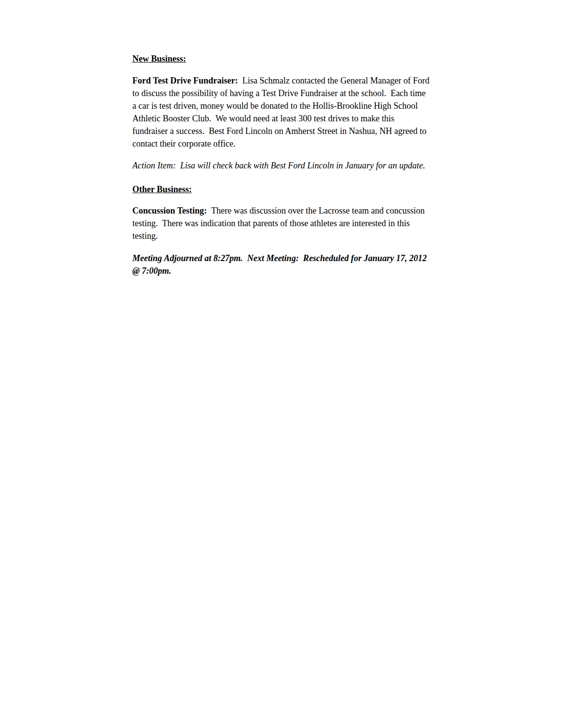New Business:
Ford Test Drive Fundraiser: Lisa Schmalz contacted the General Manager of Ford to discuss the possibility of having a Test Drive Fundraiser at the school. Each time a car is test driven, money would be donated to the Hollis-Brookline High School Athletic Booster Club. We would need at least 300 test drives to make this fundraiser a success. Best Ford Lincoln on Amherst Street in Nashua, NH agreed to contact their corporate office.
Action Item: Lisa will check back with Best Ford Lincoln in January for an update.
Other Business:
Concussion Testing: There was discussion over the Lacrosse team and concussion testing. There was indication that parents of those athletes are interested in this testing.
Meeting Adjourned at 8:27pm. Next Meeting: Rescheduled for January 17, 2012 @ 7:00pm.